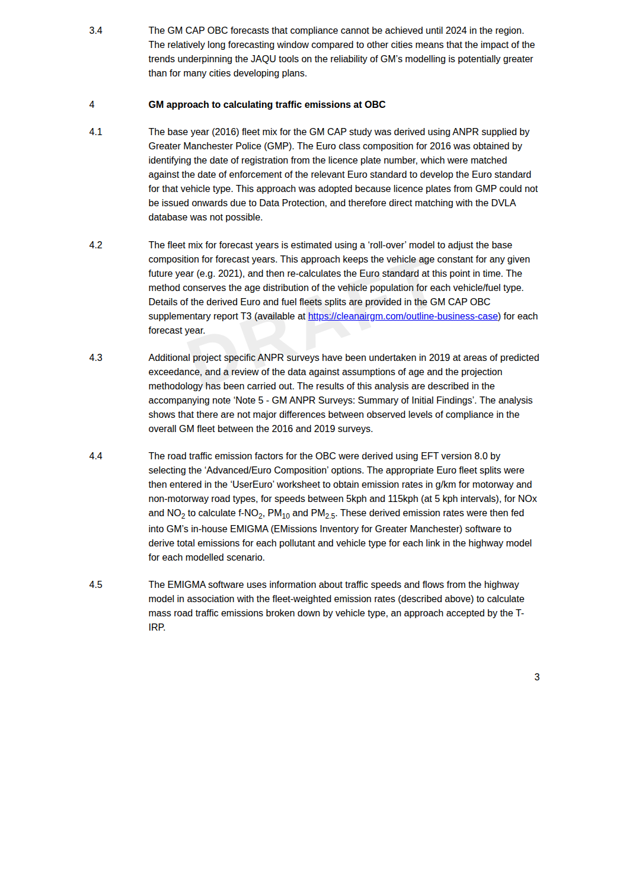DRAFT
3.4
The GM CAP OBC forecasts that compliance cannot be achieved until 2024 in the region. The relatively long forecasting window compared to other cities means that the impact of the trends underpinning the JAQU tools on the reliability of GM’s modelling is potentially greater than for many cities developing plans.
4
GM approach to calculating traffic emissions at OBC
4.1
The base year (2016) fleet mix for the GM CAP study was derived using ANPR supplied by Greater Manchester Police (GMP). The Euro class composition for 2016 was obtained by identifying the date of registration from the licence plate number, which were matched against the date of enforcement of the relevant Euro standard to develop the Euro standard for that vehicle type. This approach was adopted because licence plates from GMP could not be issued onwards due to Data Protection, and therefore direct matching with the DVLA database was not possible.
4.2
The fleet mix for forecast years is estimated using a ‘roll-over’ model to adjust the base composition for forecast years. This approach keeps the vehicle age constant for any given future year (e.g. 2021), and then re-calculates the Euro standard at this point in time. The method conserves the age distribution of the vehicle population for each vehicle/fuel type. Details of the derived Euro and fuel fleets splits are provided in the GM CAP OBC supplementary report T3 (available at https://cleanairgm.com/outline-business-case) for each forecast year.
4.3
Additional project specific ANPR surveys have been undertaken in 2019 at areas of predicted exceedance, and a review of the data against assumptions of age and the projection methodology has been carried out. The results of this analysis are described in the accompanying note ‘Note 5 - GM ANPR Surveys: Summary of Initial Findings’. The analysis shows that there are not major differences between observed levels of compliance in the overall GM fleet between the 2016 and 2019 surveys.
4.4
The road traffic emission factors for the OBC were derived using EFT version 8.0 by selecting the ‘Advanced/Euro Composition’ options. The appropriate Euro fleet splits were then entered in the ‘UserEuro’ worksheet to obtain emission rates in g/km for motorway and non-motorway road types, for speeds between 5kph and 115kph (at 5 kph intervals), for NOx and NO2 to calculate f-NO2, PM10 and PM2.5. These derived emission rates were then fed into GM’s in-house EMIGMA (EMissions Inventory for Greater Manchester) software to derive total emissions for each pollutant and vehicle type for each link in the highway model for each modelled scenario.
4.5
The EMIGMA software uses information about traffic speeds and flows from the highway model in association with the fleet-weighted emission rates (described above) to calculate mass road traffic emissions broken down by vehicle type, an approach accepted by the T-IRP.
3